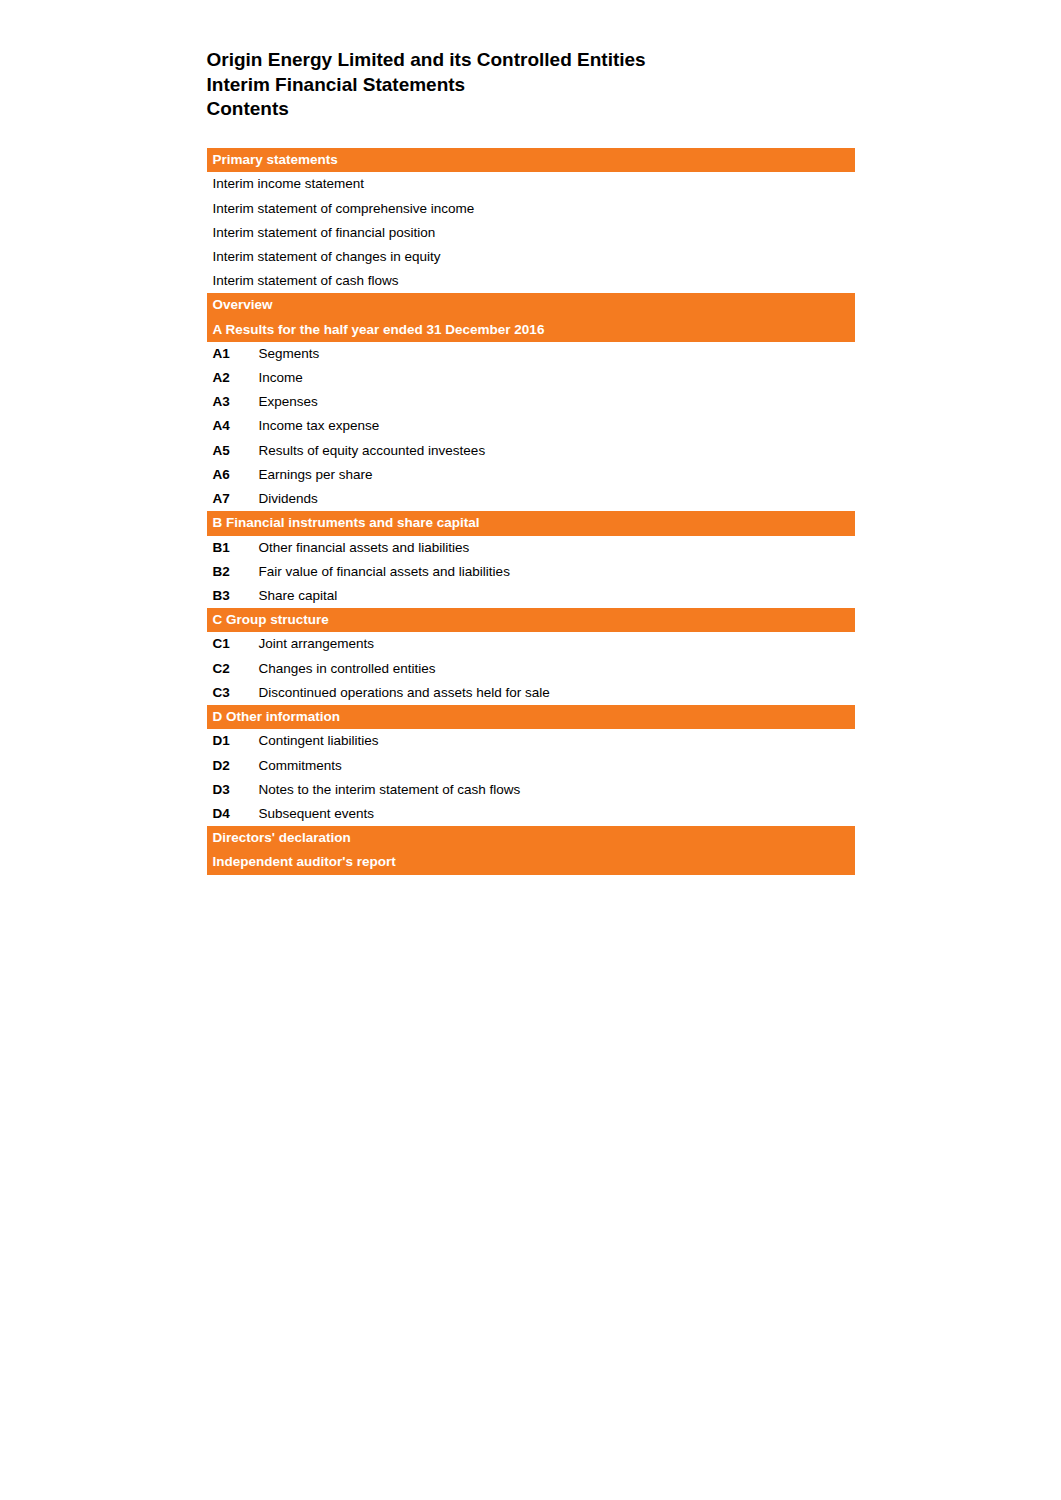Origin Energy Limited and its Controlled Entities Interim Financial Statements Contents
| Primary statements |
| Interim income statement |
| Interim statement of comprehensive income |
| Interim statement of financial position |
| Interim statement of changes in equity |
| Interim statement of cash flows |
| Overview |
| A Results for the half year ended 31 December 2016 |
| A1 | Segments |
| A2 | Income |
| A3 | Expenses |
| A4 | Income tax expense |
| A5 | Results of equity accounted investees |
| A6 | Earnings per share |
| A7 | Dividends |
| B Financial instruments and share capital |
| B1 | Other financial assets and liabilities |
| B2 | Fair value of financial assets and liabilities |
| B3 | Share capital |
| C Group structure |
| C1 | Joint arrangements |
| C2 | Changes in controlled entities |
| C3 | Discontinued operations and assets held for sale |
| D Other information |
| D1 | Contingent liabilities |
| D2 | Commitments |
| D3 | Notes to the interim statement of cash flows |
| D4 | Subsequent events |
| Directors' declaration |
| Independent auditor's report |